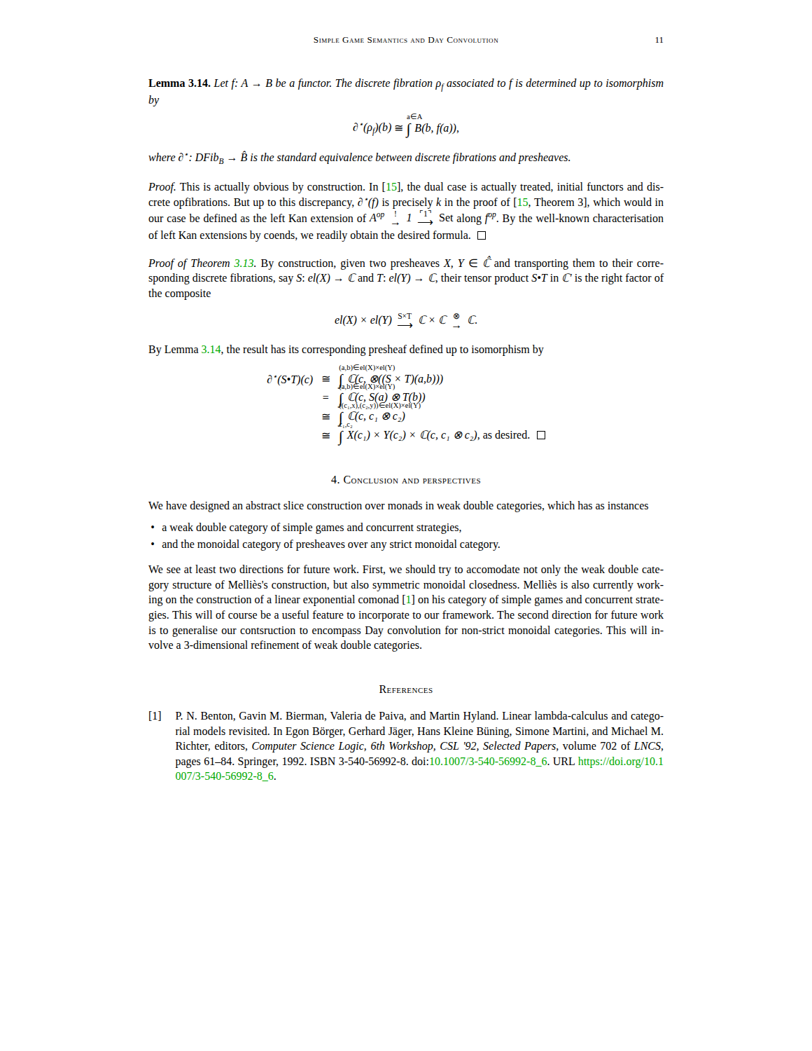Simple Game Semantics and Day Convolution 11
Lemma 3.14. Let f: A → B be a functor. The discrete fibration ρf associated to f is determined up to isomorphism by
∂⋆(ρf)(b) ≅ a∈A∫ B(b, f(a)),
where ∂⋆: DFibB → B̂ is the standard equivalence between discrete fibrations and presheaves.
Proof This is actually obvious by construction. In [15], the dual case is actually treated, initial functors and discrete opfibrations. But up to this discrepancy, ∂⋆(f) is precisely k in the proof of [15, Theorem 3], which would in our case be defined as the left Kan extension of Aop !→ 1 ⌜1⌝⟶ Set along fop. By the well-known characterisation of left Kan extensions by coends, we readily obtain the desired formula.
Proof of Theorem 3.13. By construction, given two presheaves X, Y ∈ ℂ̂ and transporting them to their corresponding discrete fibrations, say S: el(X) → ℂ and T: el(Y) → ℂ, their tensor product S•T in ℂ′ is the right factor of the composite
el(X) × el(Y) S×T⟶ ℂ × ℂ ⊗→ ℂ.
By Lemma 3.14, the result has its corresponding presheaf defined up to isomorphism by
| ∂ ⋆ (S•T)(c) | ≅ | (a,b)∈el(X)×el(Y) ∫ ℂ(c, ⊗((S × T)(a,b))) |
| | = | (a,b)∈el(X)×el(Y) ∫ ℂ(c, S(a) ⊗ T(b)) |
| | ≅ | ((c₁,x),(c₂,y))∈el(X)×el(Y) ∫ ℂ(c, c₁ ⊗ c₂) |
| | ≅ | c₁,c₂ ∫ X(c₁) × Y(c₂) × ℂ(c, c₁ ⊗ c₂) , as desired. |
4. Conclusion and perspectives
We have designed an abstract slice construction over monads in weak double categories, which has as instances
a weak double category of simple games and concurrent strategies,
and the monoidal category of presheaves over any strict monoidal category.
We see at least two directions for future work. First, we should try to accomodate not only the weak double category structure of Melliès's construction, but also symmetric monoidal closedness. Melliès is also currently working on the construction of a linear exponential comonad [1] on his category of simple games and concurrent strategies. This will of course be a useful feature to incorporate to our framework. The second direction for future work is to generalise our contsruction to encompass Day convolution for non-strict monoidal categories. This will involve a 3-dimensional refinement of weak double categories.
References
P. N. Benton, Gavin M. Bierman, Valeria de Paiva, and Martin Hyland. Linear lambda-calculus and categorial models revisited. In Egon Börger, Gerhard Jäger, Hans Kleine Büning, Simone Martini, and Michael M. Richter, editors, Computer Science Logic, 6th Workshop, CSL '92, Selected Papers, volume 702 of LNCS, pages 61–84. Springer, 1992. ISBN 3-540-56992-8. doi:10.1007/3-540-56992-8_6. URL https://doi.org/10.1007/3-540-56992-8_6.